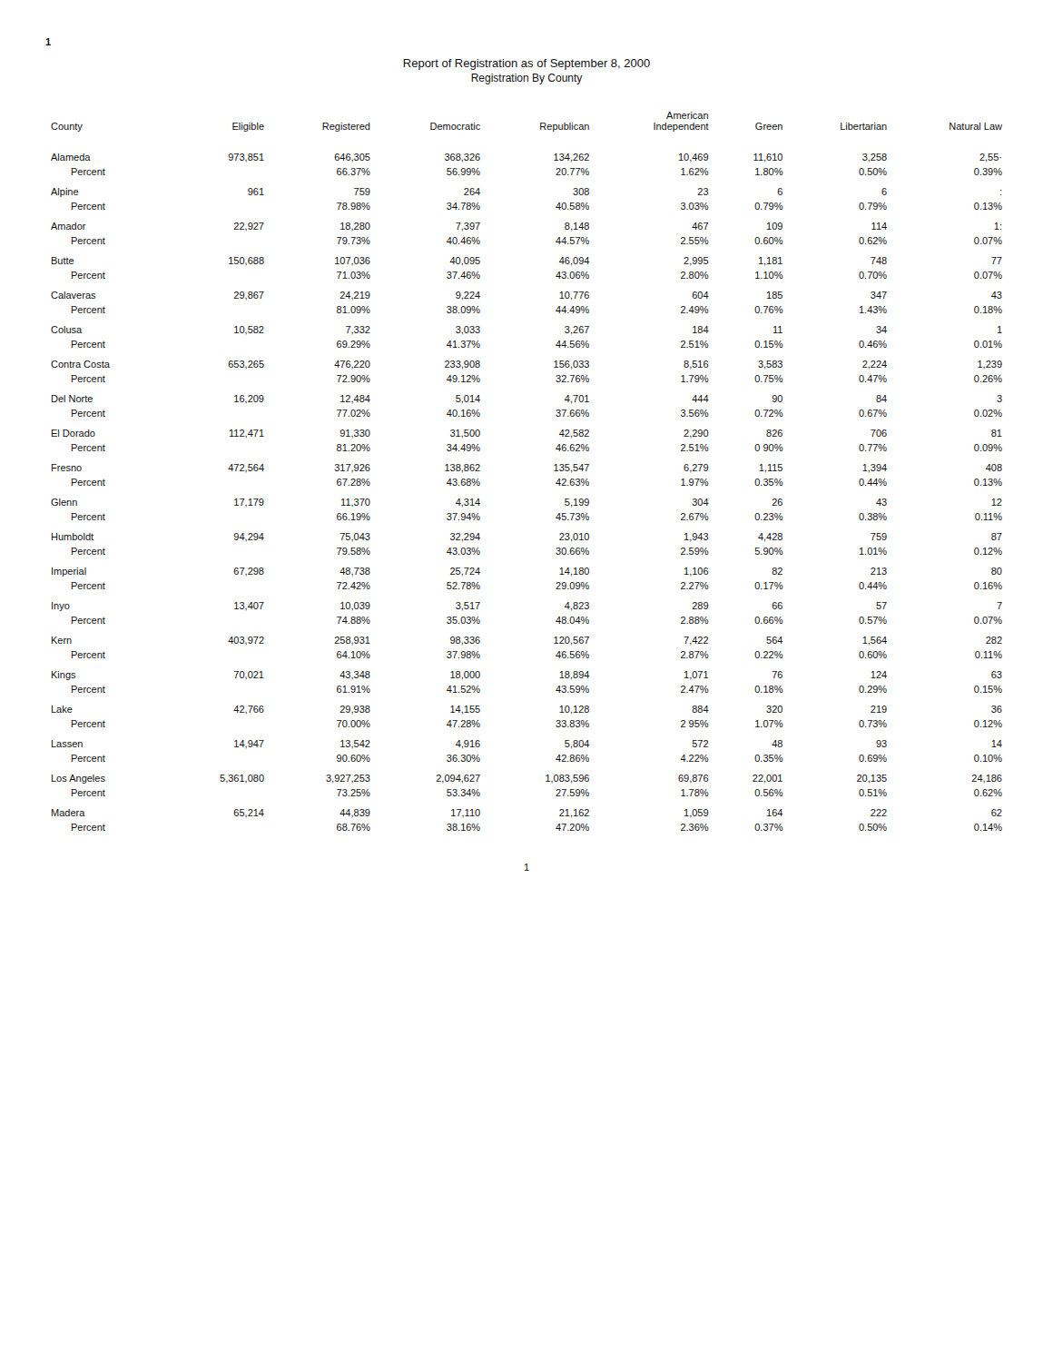1
Report of Registration as of September 8, 2000
Registration By County
| County | Eligible | Registered | Democratic | Republican | American Independent | Green | Libertarian | Natural Law |
| --- | --- | --- | --- | --- | --- | --- | --- | --- |
| Alameda | 973,851 | 646,305 | 368,326 | 134,262 | 10,469 | 11,610 | 3,258 | 2,55· |
| Percent | | 66.37% | 56.99% | 20.77% | 1.62% | 1.80% | 0.50% | 0.39% |
| Alpine | 961 | 759 | 264 | 308 | 23 | 6 | 6 | : |
| Percent | | 78.98% | 34.78% | 40.58% | 3.03% | 0.79% | 0.79% | 0.13% |
| Amador | 22,927 | 18,280 | 7,397 | 8,148 | 467 | 109 | 114 | 1: |
| Percent | | 79.73% | 40.46% | 44.57% | 2.55% | 0.60% | 0.62% | 0.07% |
| Butte | 150,688 | 107,036 | 40,095 | 46,094 | 2,995 | 1,181 | 748 | 77 |
| Percent | | 71.03% | 37.46% | 43.06% | 2.80% | 1.10% | 0.70% | 0.07% |
| Calaveras | 29,867 | 24,219 | 9,224 | 10,776 | 604 | 185 | 347 | 43 |
| Percent | | 81.09% | 38.09% | 44.49% | 2.49% | 0.76% | 1.43% | 0.18% |
| Colusa | 10,582 | 7,332 | 3,033 | 3,267 | 184 | 11 | 34 | 1 |
| Percent | | 69.29% | 41.37% | 44.56% | 2.51% | 0.15% | 0.46% | 0.01% |
| Contra Costa | 653,265 | 476,220 | 233,908 | 156,033 | 8,516 | 3,583 | 2,224 | 1,239 |
| Percent | | 72.90% | 49.12% | 32.76% | 1.79% | 0.75% | 0.47% | 0.26% |
| Del Norte | 16,209 | 12,484 | 5,014 | 4,701 | 444 | 90 | 84 | 3 |
| Percent | | 77.02% | 40.16% | 37.66% | 3.56% | 0.72% | 0.67% | 0.02% |
| El Dorado | 112,471 | 91,330 | 31,500 | 42,582 | 2,290 | 826 | 706 | 81 |
| Percent | | 81.20% | 34.49% | 46.62% | 2.51% | 0 90% | 0.77% | 0.09% |
| Fresno | 472,564 | 317,926 | 138,862 | 135,547 | 6,279 | 1,115 | 1,394 | 408 |
| Percent | | 67.28% | 43.68% | 42.63% | 1.97% | 0.35% | 0.44% | 0.13% |
| Glenn | 17,179 | 11,370 | 4,314 | 5,199 | 304 | 26 | 43 | 12 |
| Percent | | 66.19% | 37.94% | 45.73% | 2.67% | 0.23% | 0.38% | 0.11% |
| Humboldt | 94,294 | 75,043 | 32,294 | 23,010 | 1,943 | 4,428 | 759 | 87 |
| Percent | | 79.58% | 43.03% | 30.66% | 2.59% | 5.90% | 1.01% | 0.12% |
| Imperial | 67,298 | 48,738 | 25,724 | 14,180 | 1,106 | 82 | 213 | 80 |
| Percent | | 72.42% | 52.78% | 29.09% | 2.27% | 0.17% | 0.44% | 0.16% |
| Inyo | 13,407 | 10,039 | 3,517 | 4,823 | 289 | 66 | 57 | 7 |
| Percent | | 74.88% | 35.03% | 48.04% | 2.88% | 0.66% | 0.57% | 0.07% |
| Kern | 403,972 | 258,931 | 98,336 | 120,567 | 7,422 | 564 | 1,564 | 282 |
| Percent | | 64.10% | 37.98% | 46.56% | 2.87% | 0.22% | 0.60% | 0.11% |
| Kings | 70,021 | 43,348 | 18,000 | 18,894 | 1,071 | 76 | 124 | 63 |
| Percent | | 61.91% | 41.52% | 43.59% | 2.47% | 0.18% | 0.29% | 0.15% |
| Lake | 42,766 | 29,938 | 14,155 | 10,128 | 884 | 320 | 219 | 36 |
| Percent | | 70.00% | 47.28% | 33.83% | 2 95% | 1.07% | 0.73% | 0.12% |
| Lassen | 14,947 | 13,542 | 4,916 | 5,804 | 572 | 48 | 93 | 14 |
| Percent | | 90.60% | 36.30% | 42.86% | 4.22% | 0.35% | 0.69% | 0.10% |
| Los Angeles | 5,361,080 | 3,927,253 | 2,094,627 | 1,083,596 | 69,876 | 22,001 | 20,135 | 24,186 |
| Percent | | 73.25% | 53.34% | 27.59% | 1.78% | 0.56% | 0.51% | 0.62% |
| Madera | 65,214 | 44,839 | 17,110 | 21,162 | 1,059 | 164 | 222 | 62 |
| Percent | | 68.76% | 38.16% | 47.20% | 2.36% | 0.37% | 0.50% | 0.14% |
1